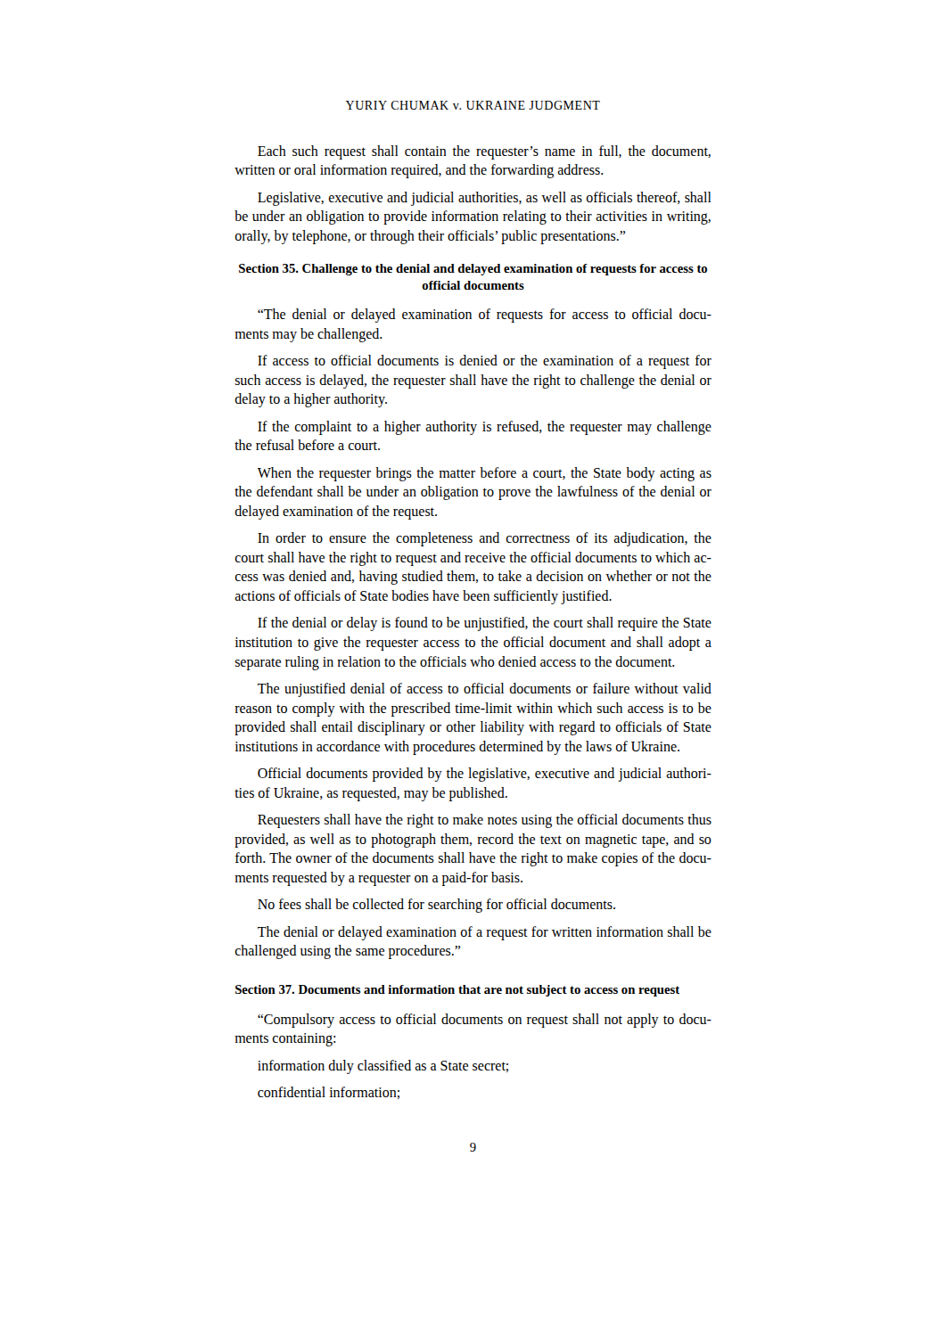YURIY CHUMAK v. UKRAINE JUDGMENT
Each such request shall contain the requester’s name in full, the document, written or oral information required, and the forwarding address.
Legislative, executive and judicial authorities, as well as officials thereof, shall be under an obligation to provide information relating to their activities in writing, orally, by telephone, or through their officials’ public presentations.”
Section 35. Challenge to the denial and delayed examination of requests for access to official documents
“The denial or delayed examination of requests for access to official documents may be challenged.
If access to official documents is denied or the examination of a request for such access is delayed, the requester shall have the right to challenge the denial or delay to a higher authority.
If the complaint to a higher authority is refused, the requester may challenge the refusal before a court.
When the requester brings the matter before a court, the State body acting as the defendant shall be under an obligation to prove the lawfulness of the denial or delayed examination of the request.
In order to ensure the completeness and correctness of its adjudication, the court shall have the right to request and receive the official documents to which access was denied and, having studied them, to take a decision on whether or not the actions of officials of State bodies have been sufficiently justified.
If the denial or delay is found to be unjustified, the court shall require the State institution to give the requester access to the official document and shall adopt a separate ruling in relation to the officials who denied access to the document.
The unjustified denial of access to official documents or failure without valid reason to comply with the prescribed time-limit within which such access is to be provided shall entail disciplinary or other liability with regard to officials of State institutions in accordance with procedures determined by the laws of Ukraine.
Official documents provided by the legislative, executive and judicial authorities of Ukraine, as requested, may be published.
Requesters shall have the right to make notes using the official documents thus provided, as well as to photograph them, record the text on magnetic tape, and so forth. The owner of the documents shall have the right to make copies of the documents requested by a requester on a paid-for basis.
No fees shall be collected for searching for official documents.
The denial or delayed examination of a request for written information shall be challenged using the same procedures.”
Section 37. Documents and information that are not subject to access on request
“Compulsory access to official documents on request shall not apply to documents containing:
information duly classified as a State secret;
confidential information;
9